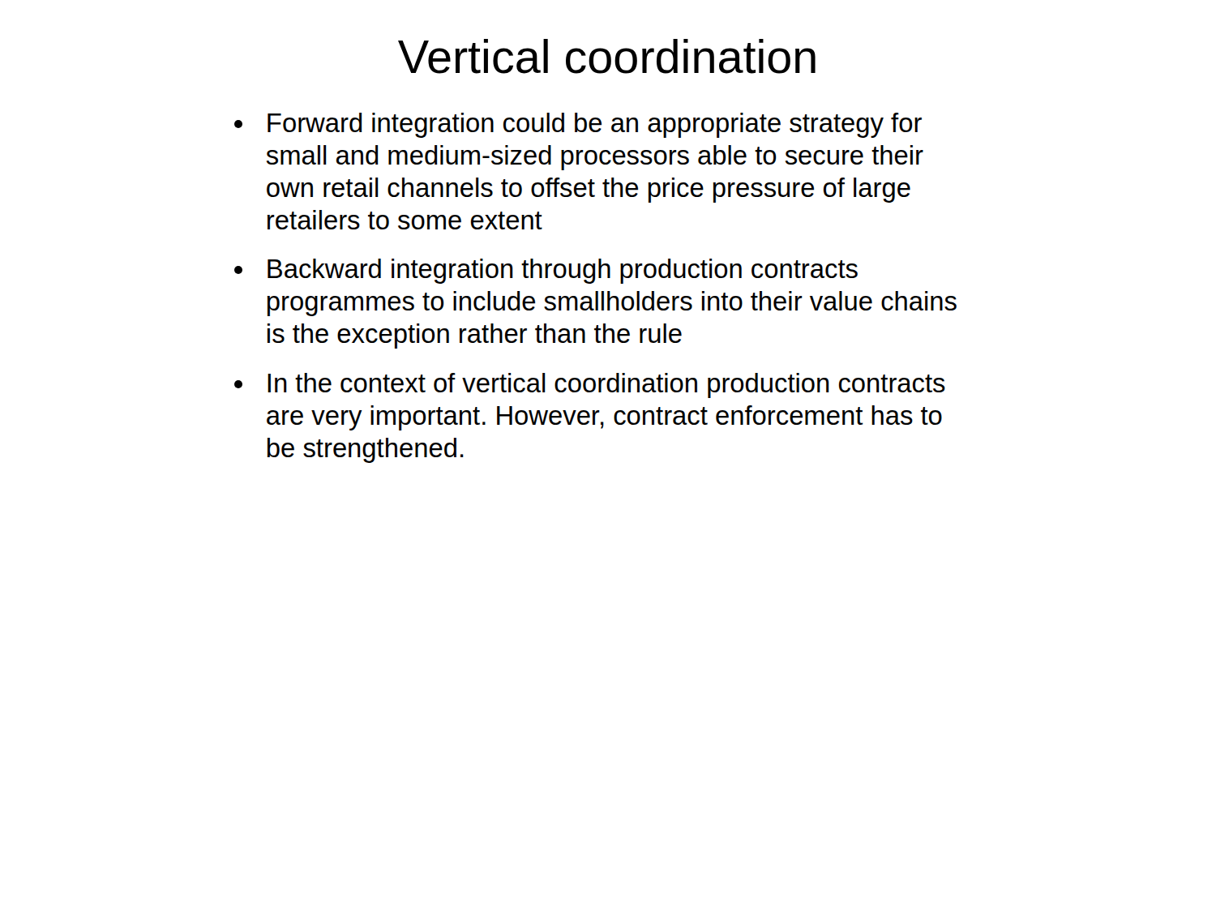Vertical coordination
Forward integration could be an appropriate strategy for small and medium-sized processors able to secure their own retail channels to offset the price pressure of large retailers to some extent
Backward integration through production contracts programmes to include smallholders into their value chains is the exception rather than the rule
In the context of vertical coordination production contracts are very important. However, contract enforcement has to be strengthened.